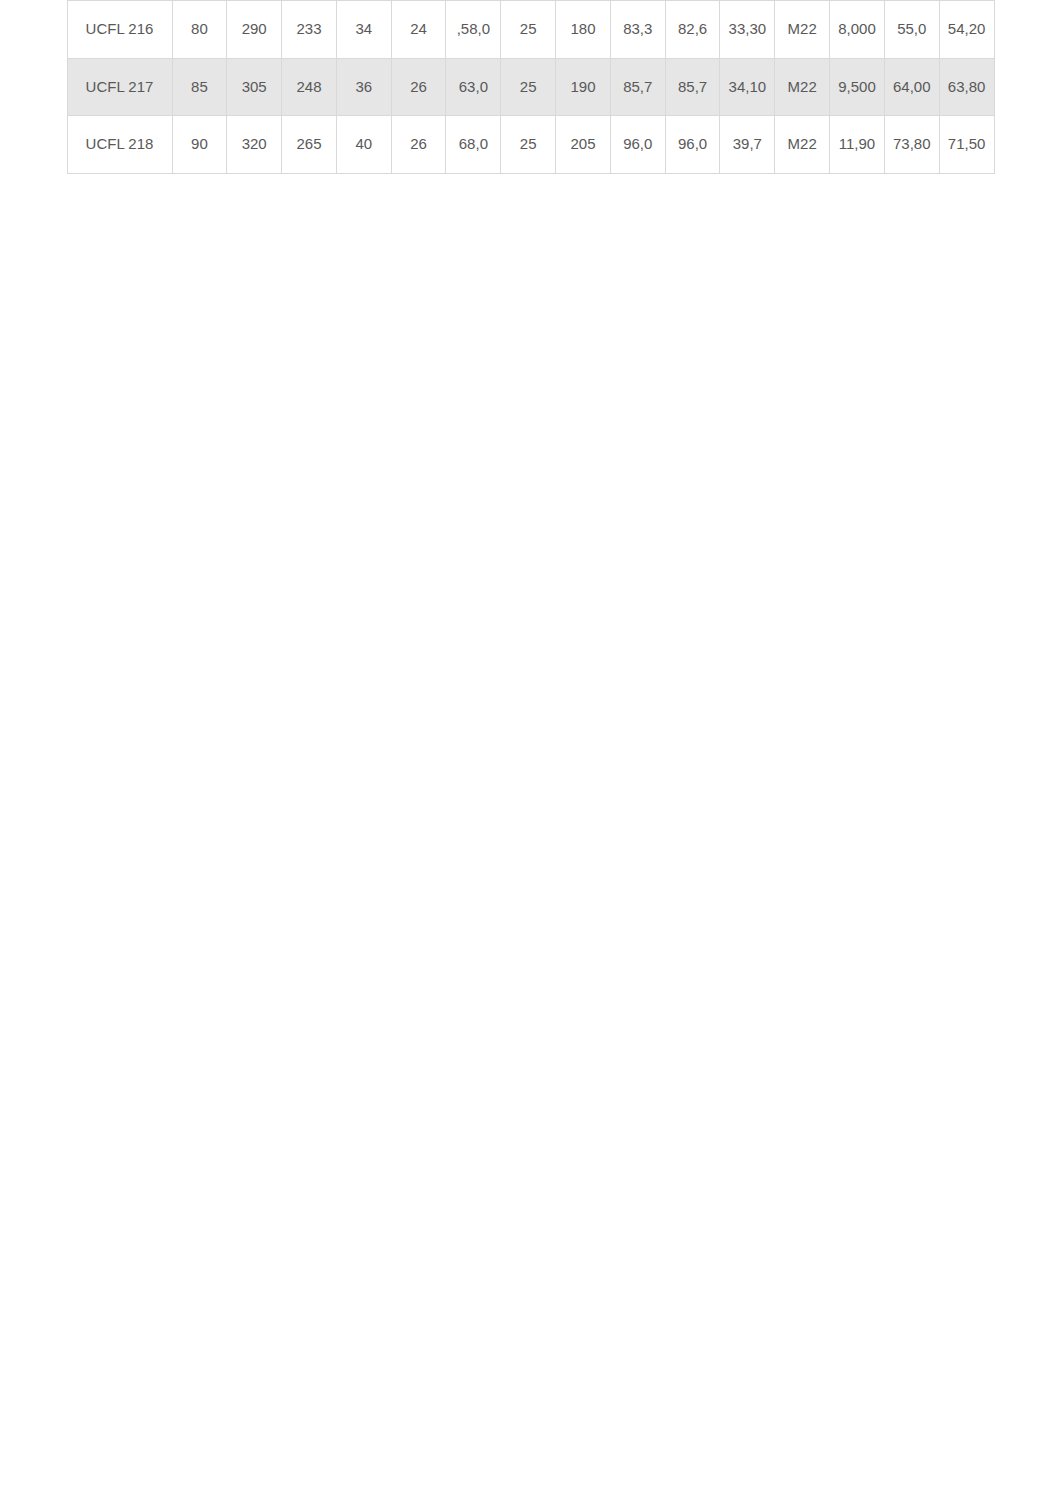| UCFL 216 | 80 | 290 | 233 | 34 | 24 | ,58,0 | 25 | 180 | 83,3 | 82,6 | 33,30 | M22 | 8,000 | 55,0 | 54,20 |
| UCFL 217 | 85 | 305 | 248 | 36 | 26 | 63,0 | 25 | 190 | 85,7 | 85,7 | 34,10 | M22 | 9,500 | 64,00 | 63,80 |
| UCFL 218 | 90 | 320 | 265 | 40 | 26 | 68,0 | 25 | 205 | 96,0 | 96,0 | 39,7 | M22 | 11,90 | 73,80 | 71,50 |